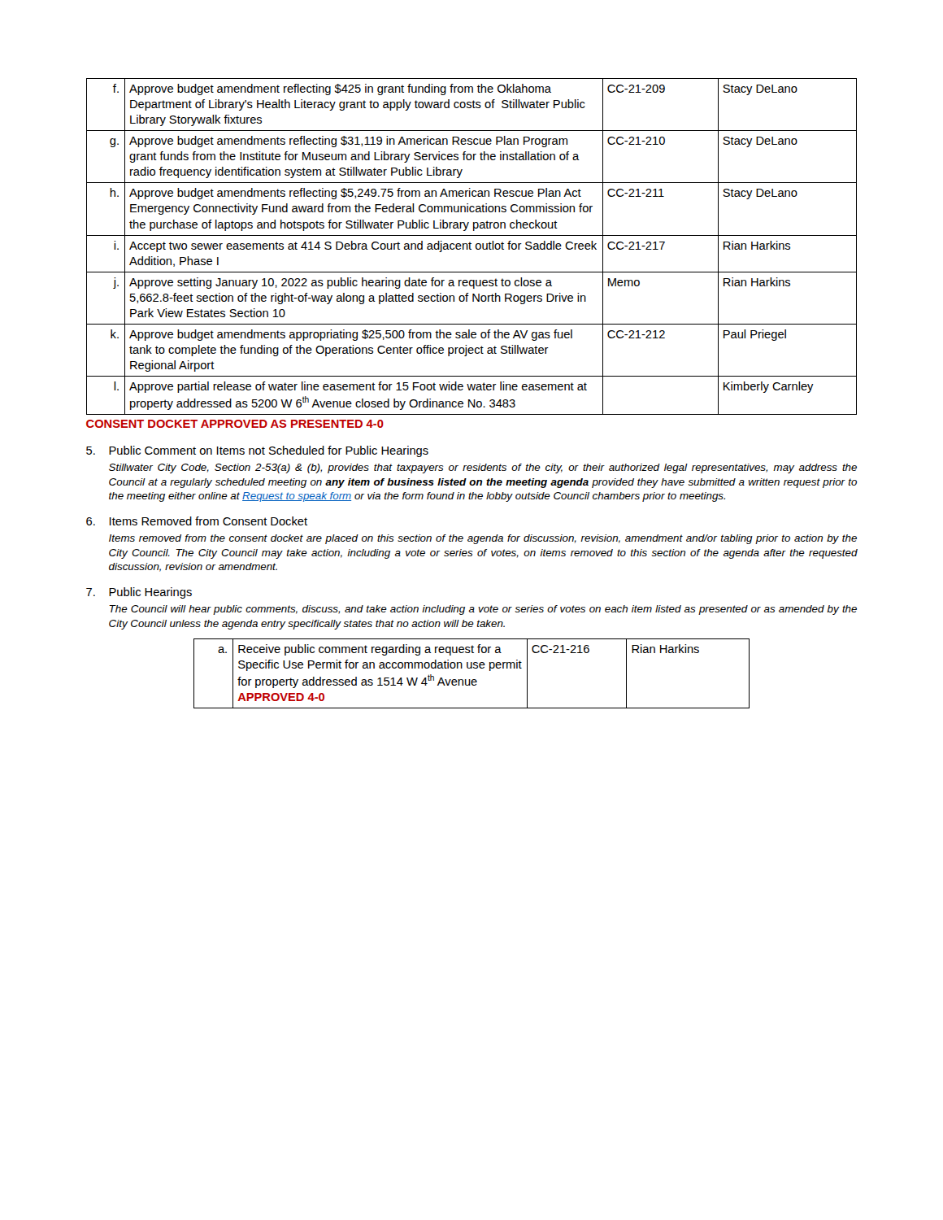| f. | Approve budget amendment reflecting $425 in grant funding from the Oklahoma Department of Library's Health Literacy grant to apply toward costs of Stillwater Public Library Storywalk fixtures | CC-21-209 | Stacy DeLano |
| g. | Approve budget amendments reflecting $31,119 in American Rescue Plan Program grant funds from the Institute for Museum and Library Services for the installation of a radio frequency identification system at Stillwater Public Library | CC-21-210 | Stacy DeLano |
| h. | Approve budget amendments reflecting $5,249.75 from an American Rescue Plan Act Emergency Connectivity Fund award from the Federal Communications Commission for the purchase of laptops and hotspots for Stillwater Public Library patron checkout | CC-21-211 | Stacy DeLano |
| i. | Accept two sewer easements at 414 S Debra Court and adjacent outlot for Saddle Creek Addition, Phase I | CC-21-217 | Rian Harkins |
| j. | Approve setting January 10, 2022 as public hearing date for a request to close a 5,662.8-feet section of the right-of-way along a platted section of North Rogers Drive in Park View Estates Section 10 | Memo | Rian Harkins |
| k. | Approve budget amendments appropriating $25,500 from the sale of the AV gas fuel tank to complete the funding of the Operations Center office project at Stillwater Regional Airport | CC-21-212 | Paul Priegel |
| l. | Approve partial release of water line easement for 15 Foot wide water line easement at property addressed as 5200 W 6 th Avenue closed by Ordinance No. 3483 | | Kimberly Carnley |
CONSENT DOCKET APPROVED AS PRESENTED 4-0
5. Public Comment on Items not Scheduled for Public Hearings
Stillwater City Code, Section 2-53(a) & (b), provides that taxpayers or residents of the city, or their authorized legal representatives, may address the Council at a regularly scheduled meeting on any item of business listed on the meeting agenda provided they have submitted a written request prior to the meeting either online at Request to speak form or via the form found in the lobby outside Council chambers prior to meetings.
6. Items Removed from Consent Docket
Items removed from the consent docket are placed on this section of the agenda for discussion, revision, amendment and/or tabling prior to action by the City Council. The City Council may take action, including a vote or series of votes, on items removed to this section of the agenda after the requested discussion, revision or amendment.
7. Public Hearings
The Council will hear public comments, discuss, and take action including a vote or series of votes on each item listed as presented or as amended by the City Council unless the agenda entry specifically states that no action will be taken.
| a. | Receive public comment regarding a request for a Specific Use Permit for an accommodation use permit for property addressed as 1514 W 4 th Avenue APPROVED 4-0 | CC-21-216 | Rian Harkins |